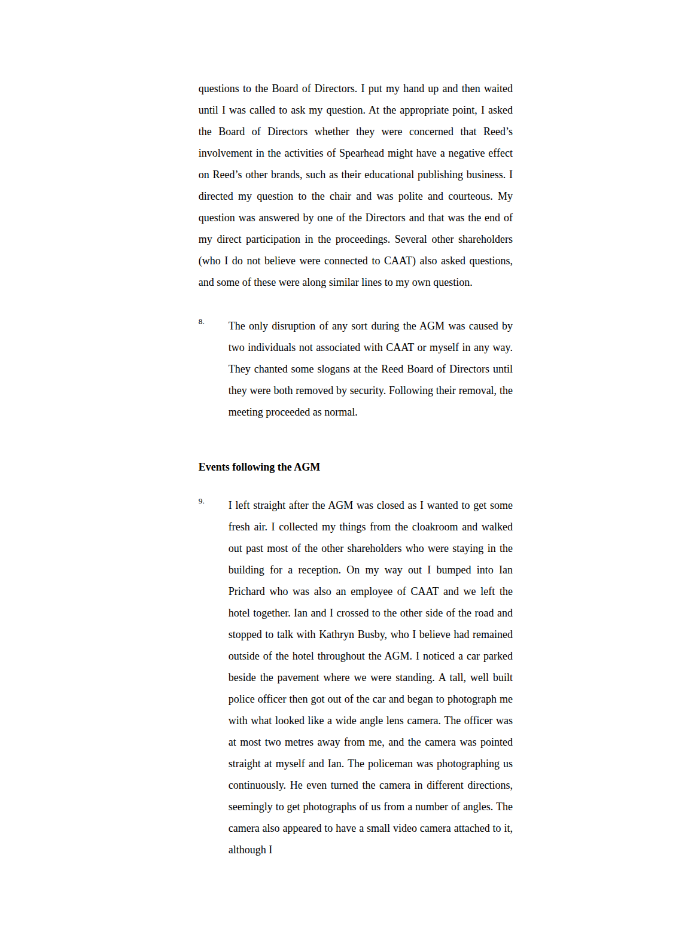questions to the Board of Directors. I put my hand up and then waited until I was called to ask my question. At the appropriate point, I asked the Board of Directors whether they were concerned that Reed’s involvement in the activities of Spearhead might have a negative effect on Reed’s other brands, such as their educational publishing business. I directed my question to the chair and was polite and courteous. My question was answered by one of the Directors and that was the end of my direct participation in the proceedings. Several other shareholders (who I do not believe were connected to CAAT) also asked questions, and some of these were along similar lines to my own question.
8. The only disruption of any sort during the AGM was caused by two individuals not associated with CAAT or myself in any way. They chanted some slogans at the Reed Board of Directors until they were both removed by security. Following their removal, the meeting proceeded as normal.
Events following the AGM
9. I left straight after the AGM was closed as I wanted to get some fresh air. I collected my things from the cloakroom and walked out past most of the other shareholders who were staying in the building for a reception. On my way out I bumped into Ian Prichard who was also an employee of CAAT and we left the hotel together. Ian and I crossed to the other side of the road and stopped to talk with Kathryn Busby, who I believe had remained outside of the hotel throughout the AGM. I noticed a car parked beside the pavement where we were standing. A tall, well built police officer then got out of the car and began to photograph me with what looked like a wide angle lens camera. The officer was at most two metres away from me, and the camera was pointed straight at myself and Ian. The policeman was photographing us continuously. He even turned the camera in different directions, seemingly to get photographs of us from a number of angles. The camera also appeared to have a small video camera attached to it, although I